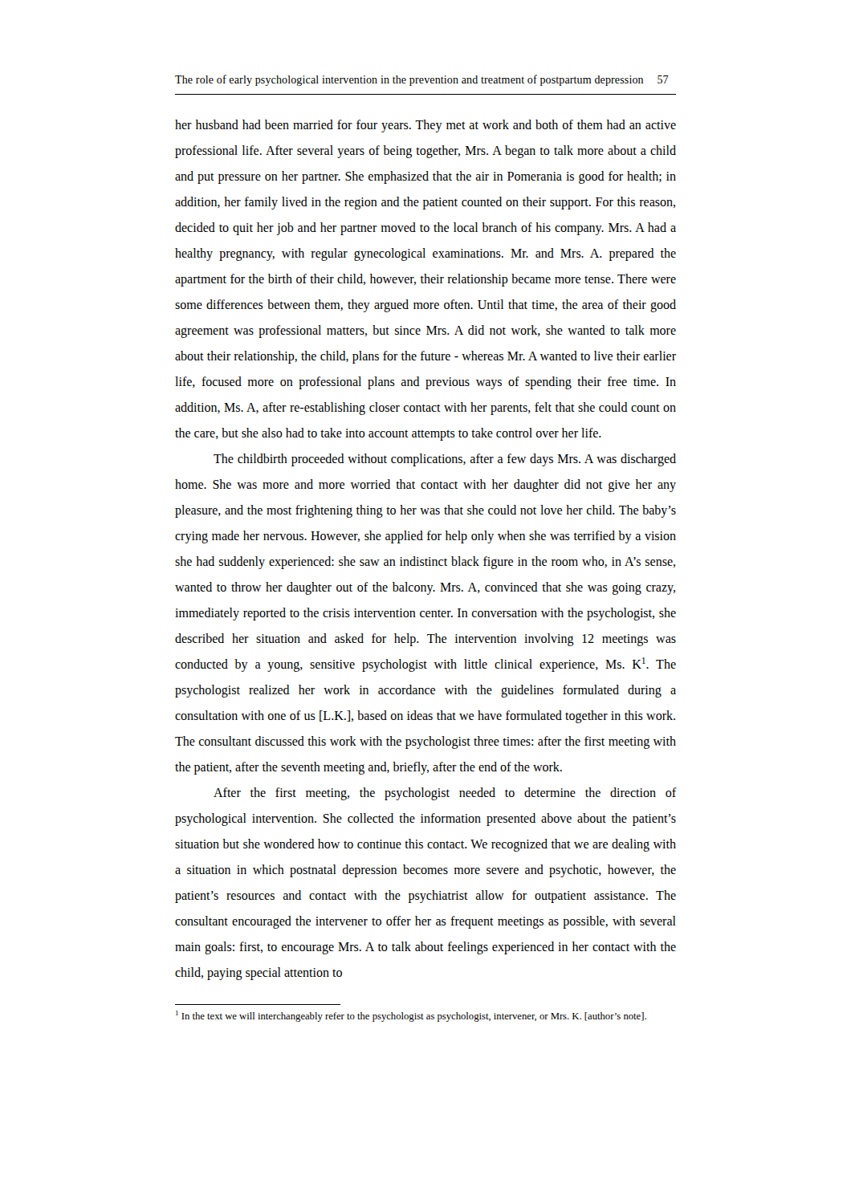The role of early psychological intervention in the prevention and treatment of postpartum depression 57
her husband had been married for four years. They met at work and both of them had an active professional life. After several years of being together, Mrs. A began to talk more about a child and put pressure on her partner. She emphasized that the air in Pomerania is good for health; in addition, her family lived in the region and the patient counted on their support. For this reason, decided to quit her job and her partner moved to the local branch of his company. Mrs. A had a healthy pregnancy, with regular gynecological examinations. Mr. and Mrs. A. prepared the apartment for the birth of their child, however, their relationship became more tense. There were some differences between them, they argued more often. Until that time, the area of their good agreement was professional matters, but since Mrs. A did not work, she wanted to talk more about their relationship, the child, plans for the future - whereas Mr. A wanted to live their earlier life, focused more on professional plans and previous ways of spending their free time. In addition, Ms. A, after re-establishing closer contact with her parents, felt that she could count on the care, but she also had to take into account attempts to take control over her life.
The childbirth proceeded without complications, after a few days Mrs. A was discharged home. She was more and more worried that contact with her daughter did not give her any pleasure, and the most frightening thing to her was that she could not love her child. The baby’s crying made her nervous. However, she applied for help only when she was terrified by a vision she had suddenly experienced: she saw an indistinct black figure in the room who, in A’s sense, wanted to throw her daughter out of the balcony. Mrs. A, convinced that she was going crazy, immediately reported to the crisis intervention center. In conversation with the psychologist, she described her situation and asked for help. The intervention involving 12 meetings was conducted by a young, sensitive psychologist with little clinical experience, Ms. K1. The psychologist realized her work in accordance with the guidelines formulated during a consultation with one of us [L.K.], based on ideas that we have formulated together in this work. The consultant discussed this work with the psychologist three times: after the first meeting with the patient, after the seventh meeting and, briefly, after the end of the work.
After the first meeting, the psychologist needed to determine the direction of psychological intervention. She collected the information presented above about the patient’s situation but she wondered how to continue this contact. We recognized that we are dealing with a situation in which postnatal depression becomes more severe and psychotic, however, the patient’s resources and contact with the psychiatrist allow for outpatient assistance. The consultant encouraged the intervener to offer her as frequent meetings as possible, with several main goals: first, to encourage Mrs. A to talk about feelings experienced in her contact with the child, paying special attention to
1 In the text we will interchangeably refer to the psychologist as psychologist, intervener, or Mrs. K. [author’s note].